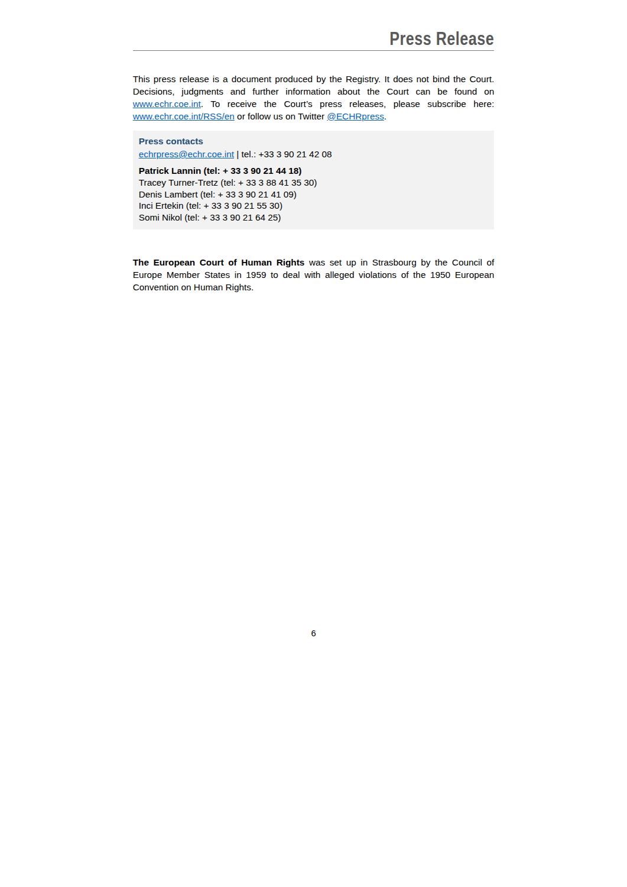Press Release
This press release is a document produced by the Registry. It does not bind the Court. Decisions, judgments and further information about the Court can be found on www.echr.coe.int. To receive the Court’s press releases, please subscribe here: www.echr.coe.int/RSS/en or follow us on Twitter @ECHRpress.
Press contacts
echrpress@echr.coe.int | tel.: +33 3 90 21 42 08
Patrick Lannin (tel: + 33 3 90 21 44 18)
Tracey Turner-Tretz (tel: + 33 3 88 41 35 30)
Denis Lambert (tel: + 33 3 90 21 41 09)
Inci Ertekin (tel: + 33 3 90 21 55 30)
Somi Nikol (tel: + 33 3 90 21 64 25)
The European Court of Human Rights was set up in Strasbourg by the Council of Europe Member States in 1959 to deal with alleged violations of the 1950 European Convention on Human Rights.
6